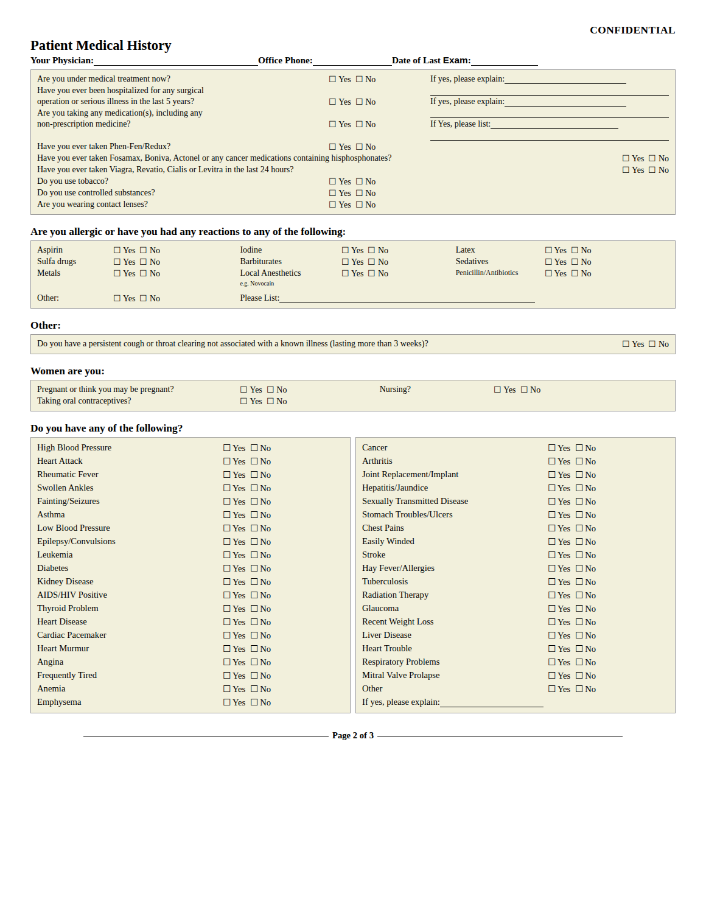CONFIDENTIAL
Patient Medical History
Your Physician: Office Phone: Date of Last Exam:
| Are you under medical treatment now? | ☐ Yes ☐ No | If yes, please explain: |
| Have you ever been hospitalized for any surgical | | |
| operation or serious illness in the last 5 years? | ☐ Yes ☐ No | If yes, please explain: |
| Are you taking any medication(s), including any | | |
| non-prescription medicine? | ☐ Yes ☐ No | If Yes, please list: |
| Have you ever taken Phen-Fen/Redux? | ☐ Yes ☐ No | |
| Have you ever taken Fosamax, Boniva, Actonel or any cancer medications containing hisphosphonates? | ☐ Yes ☐ No |
| Have you ever taken Viagra, Revatio, Cialis or Levitra in the last 24 hours? | ☐ Yes ☐ No |
| Do you use tobacco? | ☐ Yes ☐ No | |
| Do you use controlled substances? | ☐ Yes ☐ No | |
| Are you wearing contact lenses? | ☐ Yes ☐ No | |
Are you allergic or have you had any reactions to any of the following:
| Aspirin | ☐ Yes ☐ No | Iodine | ☐ Yes ☐ No | Latex | ☐ Yes ☐ No |
| Sulfa drugs | ☐ Yes ☐ No | Barbiturates | ☐ Yes ☐ No | Sedatives | ☐ Yes ☐ No |
| Metals | ☐ Yes ☐ No | Local Anesthetics e.g. Novocain | ☐ Yes ☐ No | Penicillin/Antibiotics | ☐ Yes ☐ No |
| Other: | ☐ Yes ☐ No | Please List: |
Other:
| Do you have a persistent cough or throat clearing not associated with a known illness (lasting more than 3 weeks)? | ☐ Yes ☐ No |
Women are you:
| Pregnant or think you may be pregnant? | ☐ Yes ☐ No | Nursing? | ☐ Yes ☐ No |
| Taking oral contraceptives? | ☐ Yes ☐ No | | |
Do you have any of the following?
| High Blood Pressure | ☐ Yes ☐ No |
| Heart Attack | ☐ Yes ☐ No |
| Rheumatic Fever | ☐ Yes ☐ No |
| Swollen Ankles | ☐ Yes ☐ No |
| Fainting/Seizures | ☐ Yes ☐ No |
| Asthma | ☐ Yes ☐ No |
| Low Blood Pressure | ☐ Yes ☐ No |
| Epilepsy/Convulsions | ☐ Yes ☐ No |
| Leukemia | ☐ Yes ☐ No |
| Diabetes | ☐ Yes ☐ No |
| Kidney Disease | ☐ Yes ☐ No |
| AIDS/HIV Positive | ☐ Yes ☐ No |
| Thyroid Problem | ☐ Yes ☐ No |
| Heart Disease | ☐ Yes ☐ No |
| Cardiac Pacemaker | ☐ Yes ☐ No |
| Heart Murmur | ☐ Yes ☐ No |
| Angina | ☐ Yes ☐ No |
| Frequently Tired | ☐ Yes ☐ No |
| Anemia | ☐ Yes ☐ No |
| Emphysema | ☐ Yes ☐ No |
| Cancer | ☐ Yes ☐ No |
| Arthritis | ☐ Yes ☐ No |
| Joint Replacement/Implant | ☐ Yes ☐ No |
| Hepatitis/Jaundice | ☐ Yes ☐ No |
| Sexually Transmitted Disease | ☐ Yes ☐ No |
| Stomach Troubles/Ulcers | ☐ Yes ☐ No |
| Chest Pains | ☐ Yes ☐ No |
| Easily Winded | ☐ Yes ☐ No |
| Stroke | ☐ Yes ☐ No |
| Hay Fever/Allergies | ☐ Yes ☐ No |
| Tuberculosis | ☐ Yes ☐ No |
| Radiation Therapy | ☐ Yes ☐ No |
| Glaucoma | ☐ Yes ☐ No |
| Recent Weight Loss | ☐ Yes ☐ No |
| Liver Disease | ☐ Yes ☐ No |
| Heart Trouble | ☐ Yes ☐ No |
| Respiratory Problems | ☐ Yes ☐ No |
| Mitral Valve Prolapse | ☐ Yes ☐ No |
| Other | ☐ Yes ☐ No |
| If yes, please explain: |
Page 2 of 3